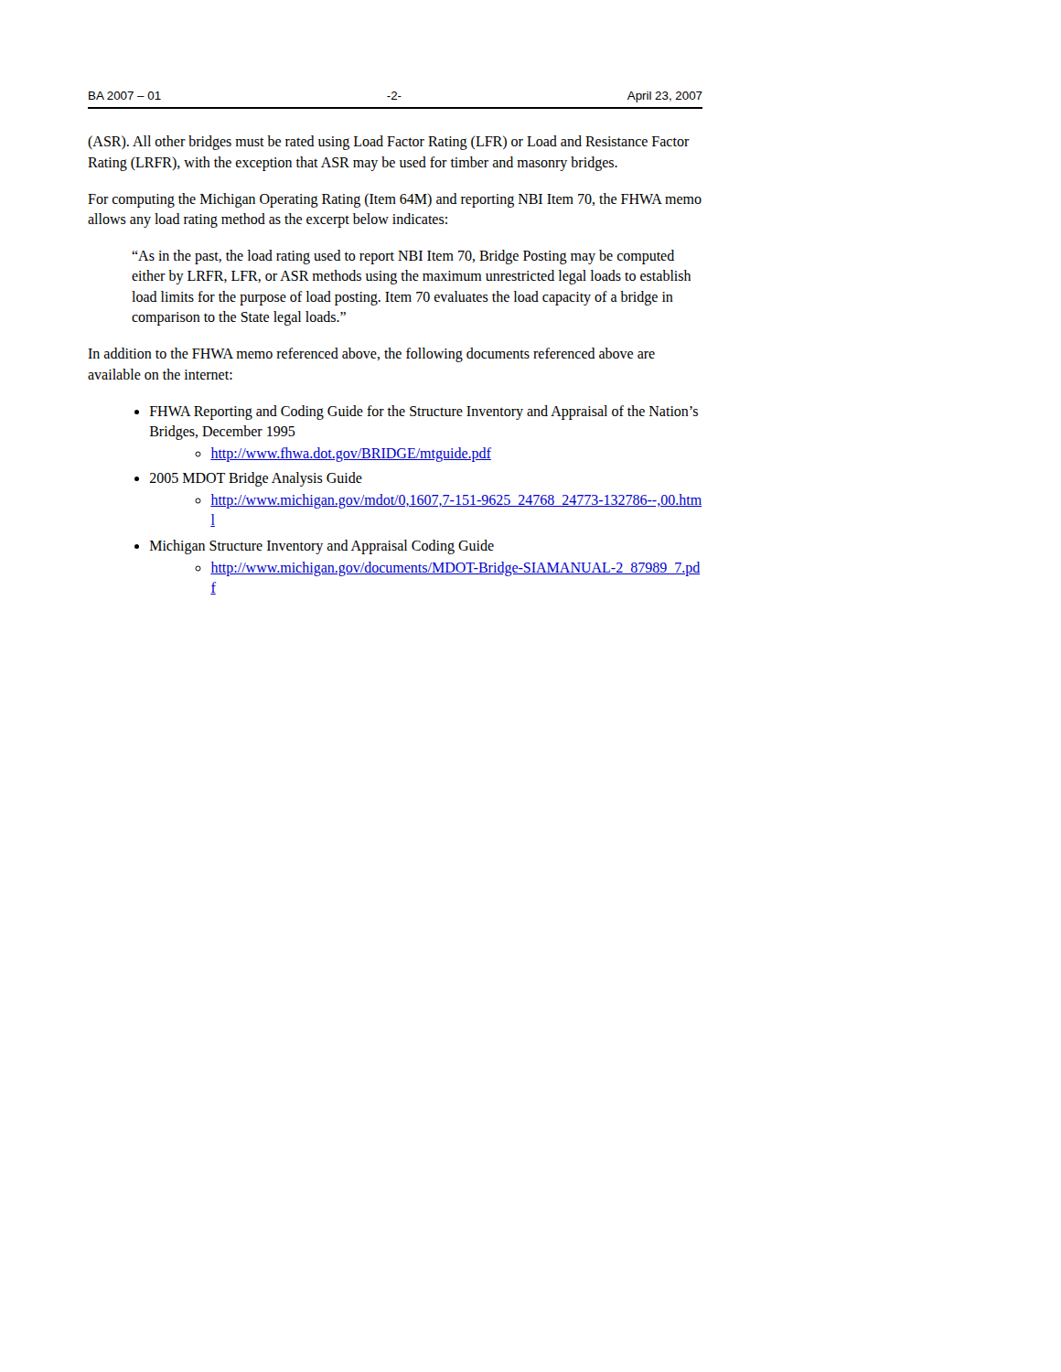BA 2007 – 01
-2-
April 23, 2007
(ASR). All other bridges must be rated using Load Factor Rating (LFR) or Load and Resistance Factor Rating (LRFR), with the exception that ASR may be used for timber and masonry bridges.
For computing the Michigan Operating Rating (Item 64M) and reporting NBI Item 70, the FHWA memo allows any load rating method as the excerpt below indicates:
“As in the past, the load rating used to report NBI Item 70, Bridge Posting may be computed either by LRFR, LFR, or ASR methods using the maximum unrestricted legal loads to establish load limits for the purpose of load posting. Item 70 evaluates the load capacity of a bridge in comparison to the State legal loads.”
In addition to the FHWA memo referenced above, the following documents referenced above are available on the internet:
FHWA Reporting and Coding Guide for the Structure Inventory and Appraisal of the Nation’s Bridges, December 1995
http://www.fhwa.dot.gov/BRIDGE/mtguide.pdf
2005 MDOT Bridge Analysis Guide
http://www.michigan.gov/mdot/0,1607,7-151-9625_24768_24773-132786--,00.html
Michigan Structure Inventory and Appraisal Coding Guide
http://www.michigan.gov/documents/MDOT-Bridge-SIAMANUAL-2_87989_7.pdf